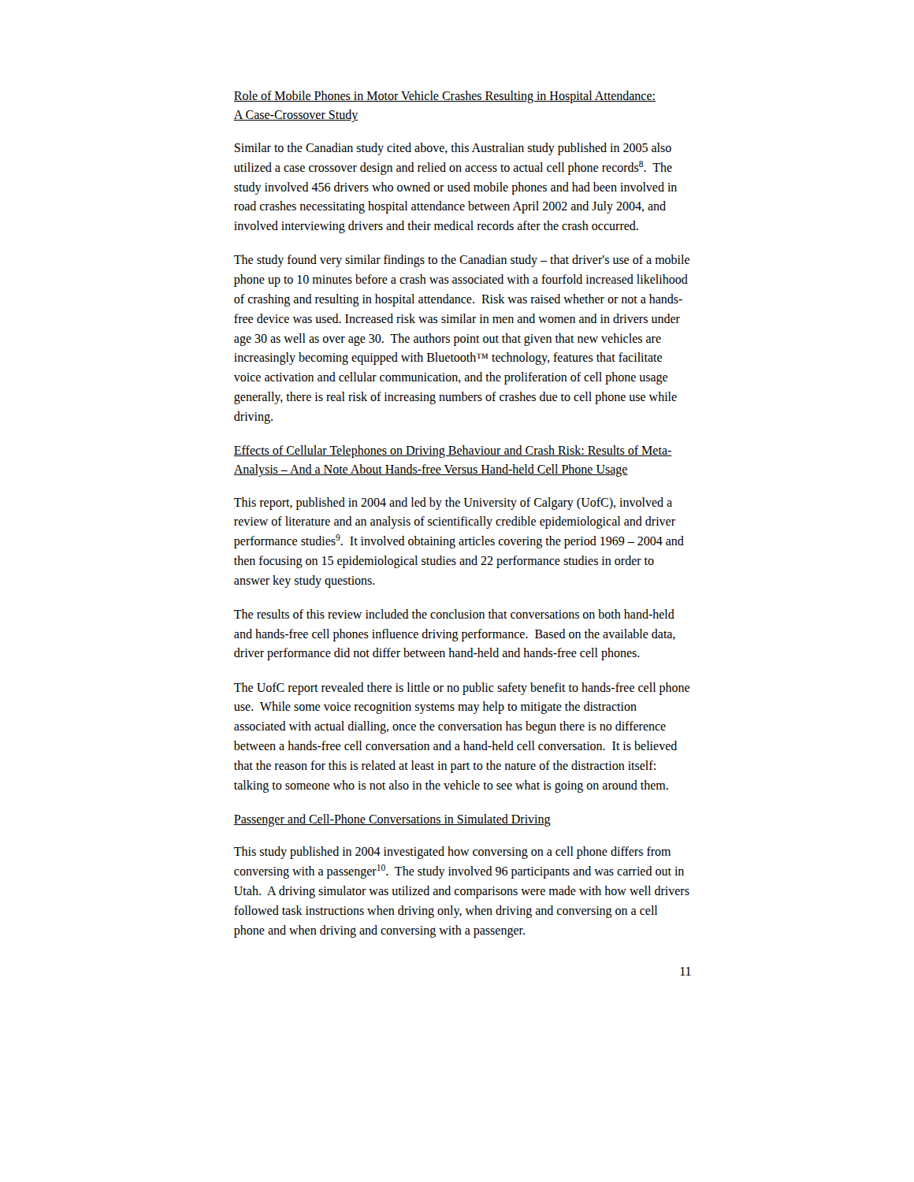Role of Mobile Phones in Motor Vehicle Crashes Resulting in Hospital Attendance:
A Case-Crossover Study
Similar to the Canadian study cited above, this Australian study published in 2005 also utilized a case crossover design and relied on access to actual cell phone records8. The study involved 456 drivers who owned or used mobile phones and had been involved in road crashes necessitating hospital attendance between April 2002 and July 2004, and involved interviewing drivers and their medical records after the crash occurred.
The study found very similar findings to the Canadian study – that driver's use of a mobile phone up to 10 minutes before a crash was associated with a fourfold increased likelihood of crashing and resulting in hospital attendance. Risk was raised whether or not a hands-free device was used. Increased risk was similar in men and women and in drivers under age 30 as well as over age 30. The authors point out that given that new vehicles are increasingly becoming equipped with Bluetooth™ technology, features that facilitate voice activation and cellular communication, and the proliferation of cell phone usage generally, there is real risk of increasing numbers of crashes due to cell phone use while driving.
Effects of Cellular Telephones on Driving Behaviour and Crash Risk: Results of Meta-Analysis – And a Note About Hands-free Versus Hand-held Cell Phone Usage
This report, published in 2004 and led by the University of Calgary (UofC), involved a review of literature and an analysis of scientifically credible epidemiological and driver performance studies9. It involved obtaining articles covering the period 1969 – 2004 and then focusing on 15 epidemiological studies and 22 performance studies in order to answer key study questions.
The results of this review included the conclusion that conversations on both hand-held and hands-free cell phones influence driving performance. Based on the available data, driver performance did not differ between hand-held and hands-free cell phones.
The UofC report revealed there is little or no public safety benefit to hands-free cell phone use. While some voice recognition systems may help to mitigate the distraction associated with actual dialling, once the conversation has begun there is no difference between a hands-free cell conversation and a hand-held cell conversation. It is believed that the reason for this is related at least in part to the nature of the distraction itself: talking to someone who is not also in the vehicle to see what is going on around them.
Passenger and Cell-Phone Conversations in Simulated Driving
This study published in 2004 investigated how conversing on a cell phone differs from conversing with a passenger10. The study involved 96 participants and was carried out in Utah. A driving simulator was utilized and comparisons were made with how well drivers followed task instructions when driving only, when driving and conversing on a cell phone and when driving and conversing with a passenger.
11